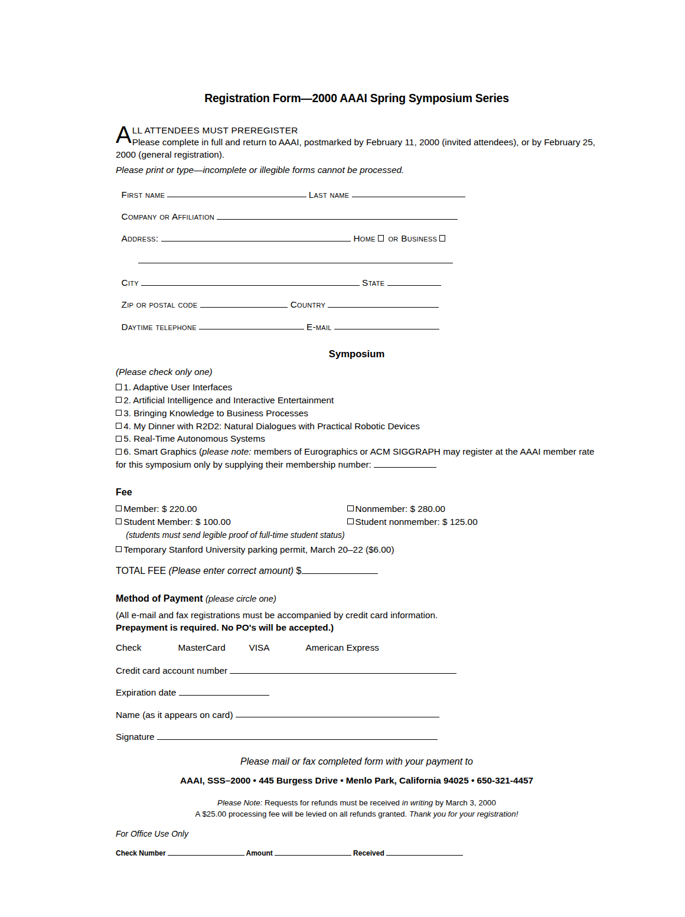Registration Form—2000 AAAI Spring Symposium Series
ALL ATTENDEES MUST PREREGISTER
Please complete in full and return to AAAI, postmarked by February 11, 2000 (invited attendees), or by February 25, 2000 (general registration).
Please print or type—incomplete or illegible forms cannot be processed.
First name Last name
Company or Affiliation
Address: Home or Business
City State
Zip or postal code Country
Daytime telephone E-mail
Symposium
(Please check only one)
1. Adaptive User Interfaces
2. Artificial Intelligence and Interactive Entertainment
3. Bringing Knowledge to Business Processes
4. My Dinner with R2D2: Natural Dialogues with Practical Robotic Devices
5. Real-Time Autonomous Systems
6. Smart Graphics (please note: members of Eurographics or ACM SIGGRAPH may register at the AAAI member rate for this symposium only by supplying their membership number:
Fee
| Member: $ 220.00 | Nonmember: $ 280.00 |
| Student Member: $ 100.00 | Student nonmember: $ 125.00 |
(students must send legible proof of full-time student status)
Temporary Stanford University parking permit, March 20–22 ($6.00)
TOTAL FEE (Please enter correct amount) $
Method of Payment (please circle one)
(All e-mail and fax registrations must be accompanied by credit card information.
Prepayment is required. No PO's will be accepted.)
Check MasterCard VISA American Express
Credit card account number
Expiration date
Name (as it appears on card)
Signature
Please mail or fax completed form with your payment to
AAAI, SSS–2000 • 445 Burgess Drive • Menlo Park, California 94025 • 650-321-4457
Please Note: Requests for refunds must be received in writing by March 3, 2000
A $25.00 processing fee will be levied on all refunds granted. Thank you for your registration!
For Office Use Only
Check Number Amount Received